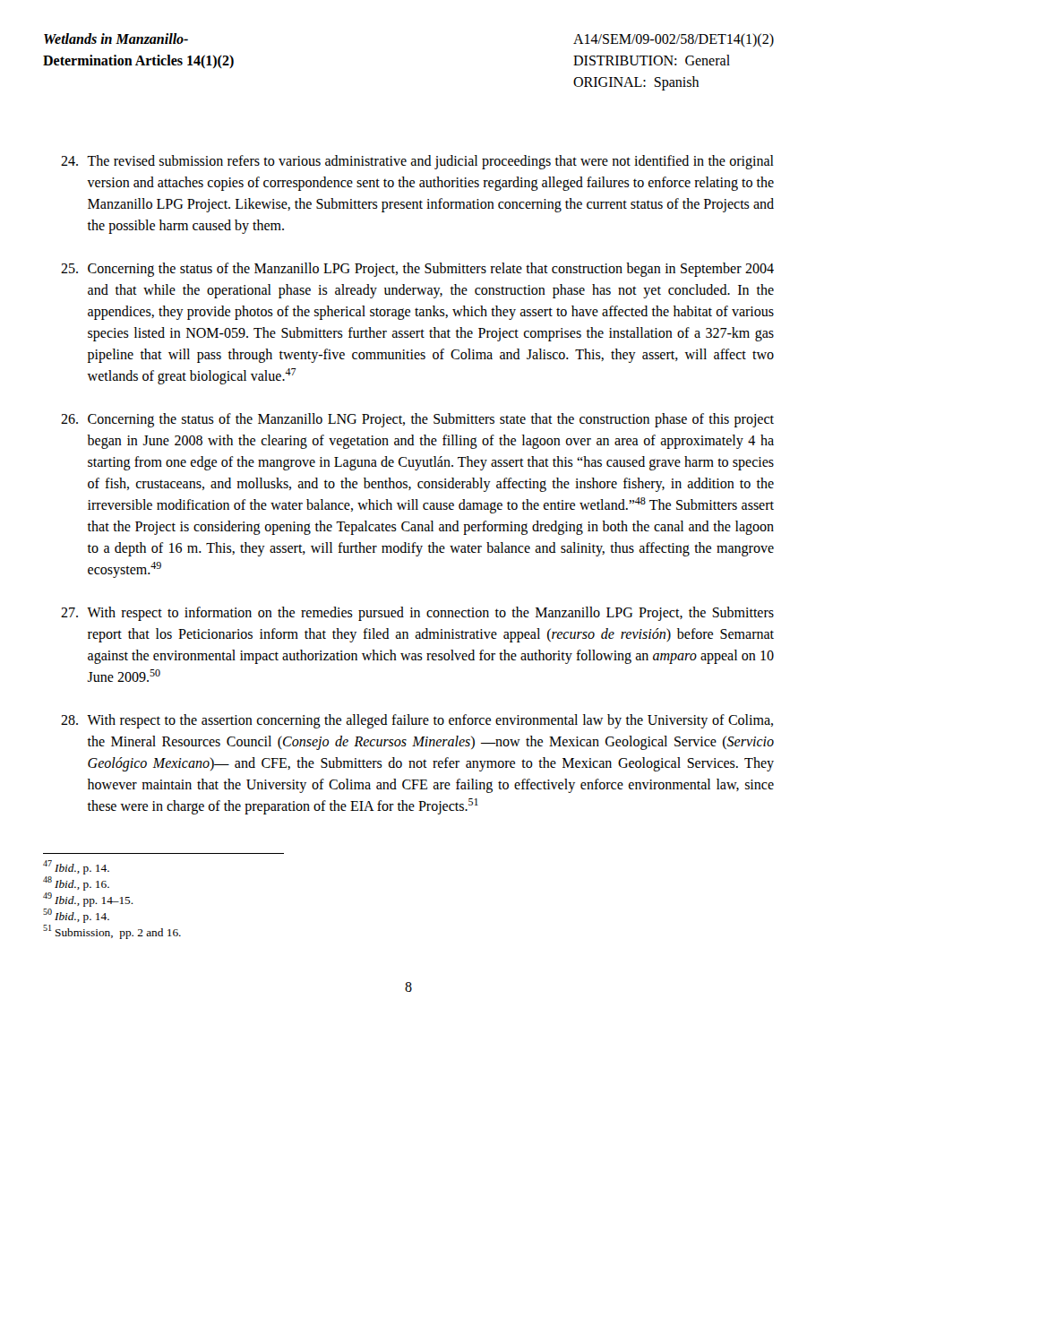Wetlands in Manzanillo-
Determination Articles 14(1)(2)
A14/SEM/09-002/58/DET14(1)(2)
DISTRIBUTION: General
ORIGINAL: Spanish
24. The revised submission refers to various administrative and judicial proceedings that were not identified in the original version and attaches copies of correspondence sent to the authorities regarding alleged failures to enforce relating to the Manzanillo LPG Project. Likewise, the Submitters present information concerning the current status of the Projects and the possible harm caused by them.
25. Concerning the status of the Manzanillo LPG Project, the Submitters relate that construction began in September 2004 and that while the operational phase is already underway, the construction phase has not yet concluded. In the appendices, they provide photos of the spherical storage tanks, which they assert to have affected the habitat of various species listed in NOM-059. The Submitters further assert that the Project comprises the installation of a 327-km gas pipeline that will pass through twenty-five communities of Colima and Jalisco. This, they assert, will affect two wetlands of great biological value.47
26. Concerning the status of the Manzanillo LNG Project, the Submitters state that the construction phase of this project began in June 2008 with the clearing of vegetation and the filling of the lagoon over an area of approximately 4 ha starting from one edge of the mangrove in Laguna de Cuyutlán. They assert that this “has caused grave harm to species of fish, crustaceans, and mollusks, and to the benthos, considerably affecting the inshore fishery, in addition to the irreversible modification of the water balance, which will cause damage to the entire wetland.”48 The Submitters assert that the Project is considering opening the Tepalcates Canal and performing dredging in both the canal and the lagoon to a depth of 16 m. This, they assert, will further modify the water balance and salinity, thus affecting the mangrove ecosystem.49
27. With respect to information on the remedies pursued in connection to the Manzanillo LPG Project, the Submitters report that los Peticionarios inform that they filed an administrative appeal (recurso de revisión) before Semarnat against the environmental impact authorization which was resolved for the authority following an amparo appeal on 10 June 2009.50
28. With respect to the assertion concerning the alleged failure to enforce environmental law by the University of Colima, the Mineral Resources Council (Consejo de Recursos Minerales) —now the Mexican Geological Service (Servicio Geológico Mexicano)— and CFE, the Submitters do not refer anymore to the Mexican Geological Services. They however maintain that the University of Colima and CFE are failing to effectively enforce environmental law, since these were in charge of the preparation of the EIA for the Projects.51
47Ibid., p. 14.
48Ibid., p. 16.
49Ibid., pp. 14–15.
50Ibid., p. 14.
51Submission, pp. 2 and 16.
8